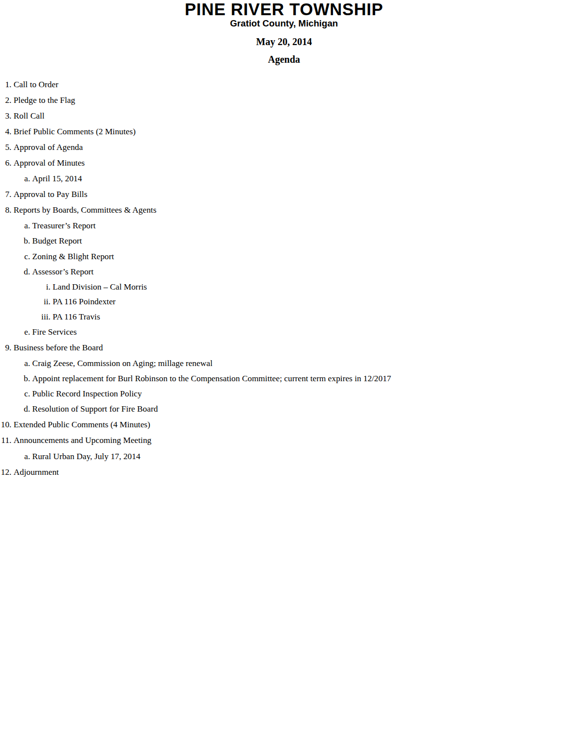PINE RIVER TOWNSHIP
Gratiot County, Michigan
May 20, 2014
Agenda
Call to Order
Pledge to the Flag
Roll Call
Brief Public Comments (2 Minutes)
Approval of Agenda
Approval of Minutes
April 15, 2014
Approval to Pay Bills
Reports by Boards, Committees & Agents
Treasurer’s Report
Budget Report
Zoning & Blight Report
Assessor’s Report
Land Division – Cal Morris
PA 116 Poindexter
PA 116 Travis
Fire Services
Business before the Board
Craig Zeese, Commission on Aging; millage renewal
Appoint replacement for Burl Robinson to the Compensation Committee; current term expires in 12/2017
Public Record Inspection Policy
Resolution of Support for Fire Board
Extended Public Comments (4 Minutes)
Announcements and Upcoming Meeting
Rural Urban Day, July 17, 2014
Adjournment